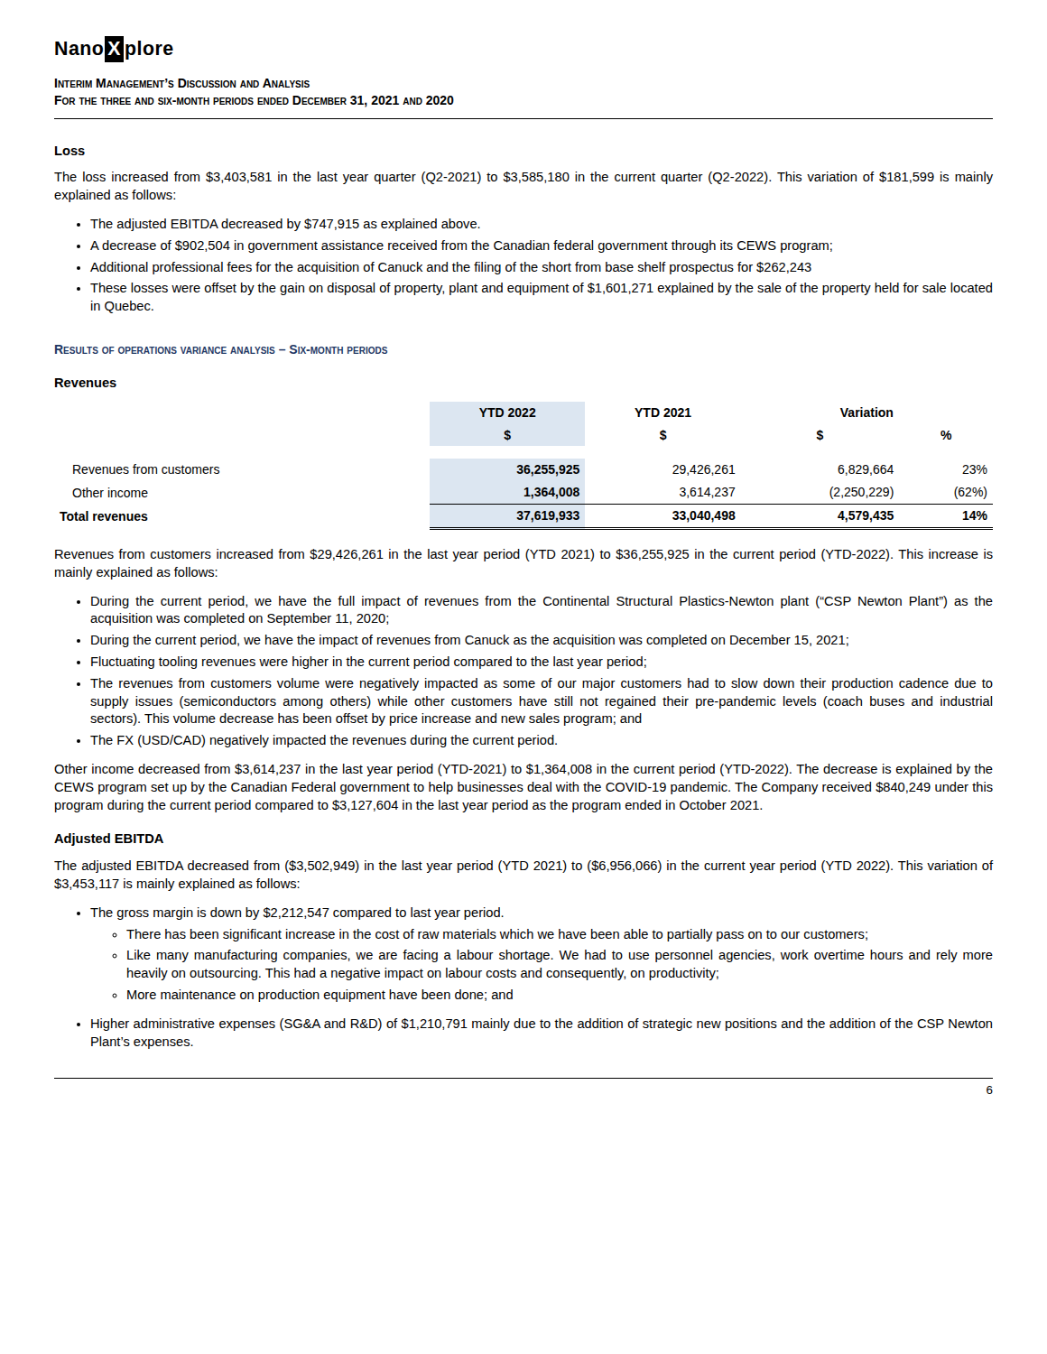NanoXplore
Interim Management’s Discussion and Analysis
For the three and six-month periods ended December 31, 2021 and 2020
Loss
The loss increased from $3,403,581 in the last year quarter (Q2-2021) to $3,585,180 in the current quarter (Q2-2022). This variation of $181,599 is mainly explained as follows:
The adjusted EBITDA decreased by $747,915 as explained above.
A decrease of $902,504 in government assistance received from the Canadian federal government through its CEWS program;
Additional professional fees for the acquisition of Canuck and the filing of the short from base shelf prospectus for $262,243
These losses were offset by the gain on disposal of property, plant and equipment of $1,601,271 explained by the sale of the property held for sale located in Quebec.
Results of operations variance analysis – Six-month periods
Revenues
| | YTD 2022 | YTD 2021 | Variation |
| --- | --- | --- | --- |
| | $ | $ | $ | % |
| Revenues from customers | 36,255,925 | 29,426,261 | 6,829,664 | 23% |
| Other income | 1,364,008 | 3,614,237 | (2,250,229) | (62%) |
| Total revenues | 37,619,933 | 33,040,498 | 4,579,435 | 14% |
Revenues from customers increased from $29,426,261 in the last year period (YTD 2021) to $36,255,925 in the current period (YTD-2022). This increase is mainly explained as follows:
During the current period, we have the full impact of revenues from the Continental Structural Plastics-Newton plant (“CSP Newton Plant”) as the acquisition was completed on September 11, 2020;
During the current period, we have the impact of revenues from Canuck as the acquisition was completed on December 15, 2021;
Fluctuating tooling revenues were higher in the current period compared to the last year period;
The revenues from customers volume were negatively impacted as some of our major customers had to slow down their production cadence due to supply issues (semiconductors among others) while other customers have still not regained their pre-pandemic levels (coach buses and industrial sectors). This volume decrease has been offset by price increase and new sales program; and
The FX (USD/CAD) negatively impacted the revenues during the current period.
Other income decreased from $3,614,237 in the last year period (YTD-2021) to $1,364,008 in the current period (YTD-2022). The decrease is explained by the CEWS program set up by the Canadian Federal government to help businesses deal with the COVID-19 pandemic. The Company received $840,249 under this program during the current period compared to $3,127,604 in the last year period as the program ended in October 2021.
Adjusted EBITDA
The adjusted EBITDA decreased from ($3,502,949) in the last year period (YTD 2021) to ($6,956,066) in the current year period (YTD 2022). This variation of $3,453,117 is mainly explained as follows:
The gross margin is down by $2,212,547 compared to last year period.
There has been significant increase in the cost of raw materials which we have been able to partially pass on to our customers;
Like many manufacturing companies, we are facing a labour shortage. We had to use personnel agencies, work overtime hours and rely more heavily on outsourcing. This had a negative impact on labour costs and consequently, on productivity;
More maintenance on production equipment have been done; and
Higher administrative expenses (SG&A and R&D) of $1,210,791 mainly due to the addition of strategic new positions and the addition of the CSP Newton Plant’s expenses.
6